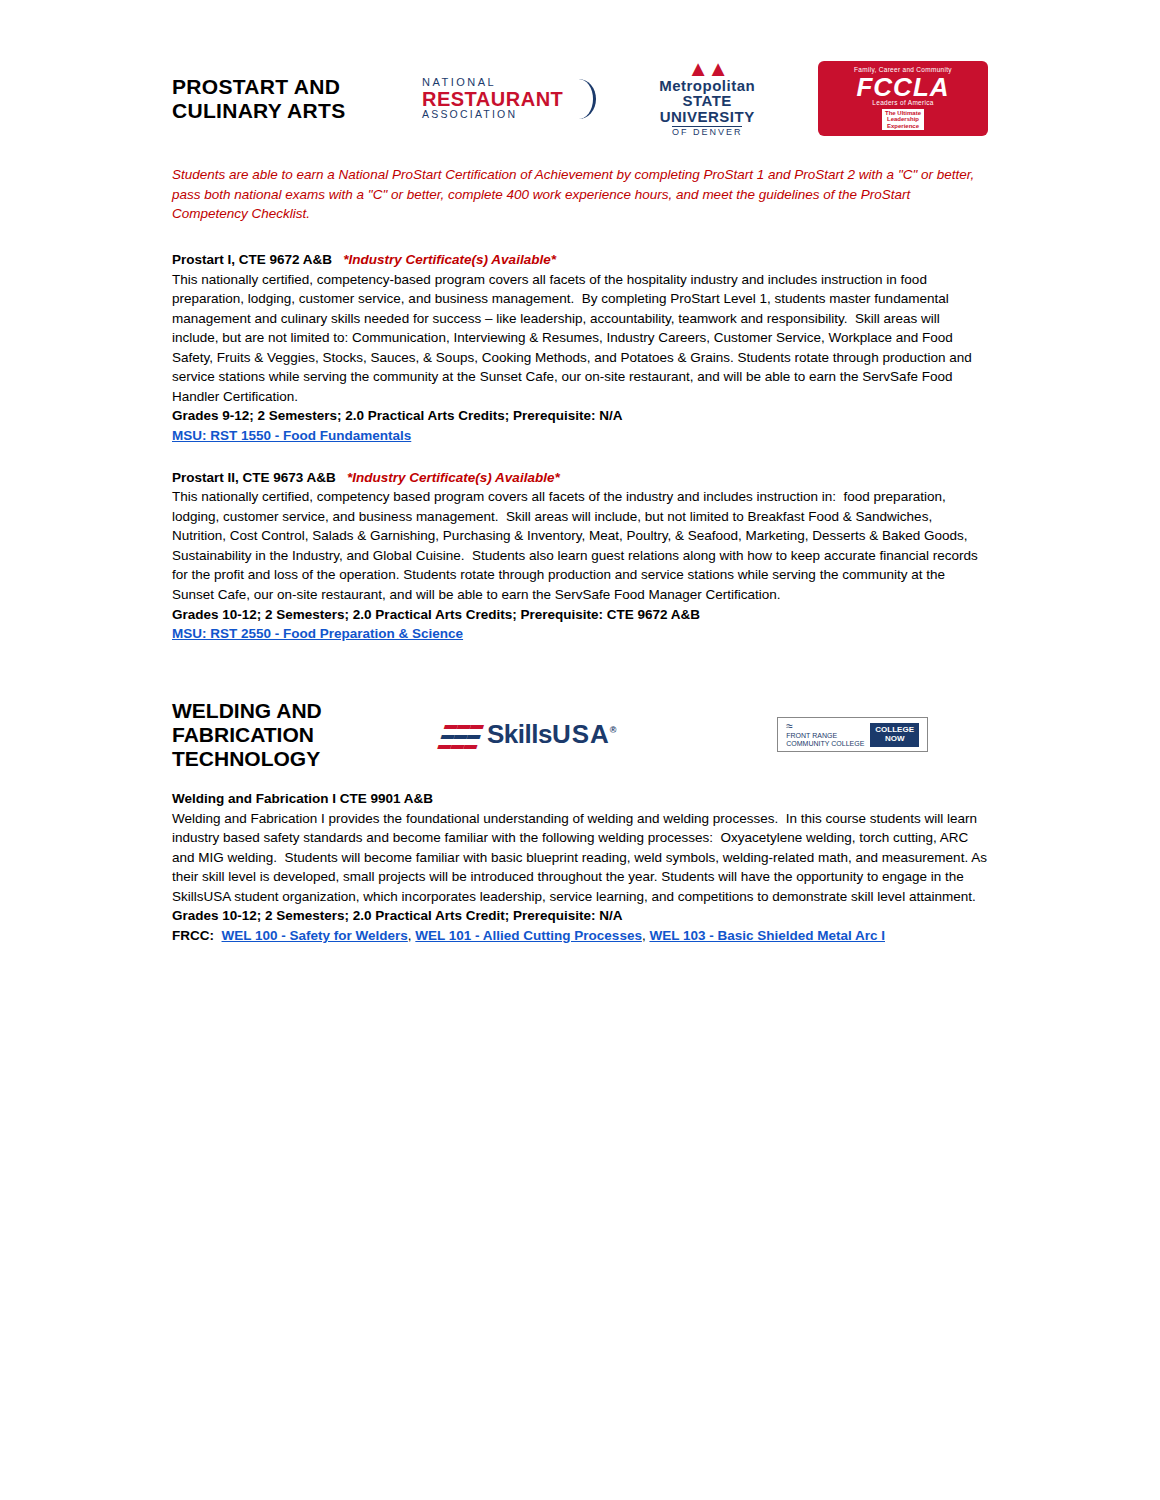PROSTART AND
CULINARY ARTS
NATIONAL
RESTAURANT
ASSOCIATION
▲▲
Metropolitan
STATE UNIVERSITY
OF DENVER
Family, Career and Community
FCCLA
Leaders of America
The Ultimate
Leadership
Experience
Students are able to earn a National ProStart Certification of Achievement by completing ProStart 1 and ProStart 2 with a "C" or better, pass both national exams with a "C" or better, complete 400 work experience hours, and meet the guidelines of the ProStart Competency Checklist.
Prostart I, CTE 9672 A&B *Industry Certificate(s) Available*
This nationally certified, competency-based program covers all facets of the hospitality industry and includes instruction in food preparation, lodging, customer service, and business management. By completing ProStart Level 1, students master fundamental management and culinary skills needed for success – like leadership, accountability, teamwork and responsibility. Skill areas will include, but are not limited to: Communication, Interviewing & Resumes, Industry Careers, Customer Service, Workplace and Food Safety, Fruits & Veggies, Stocks, Sauces, & Soups, Cooking Methods, and Potatoes & Grains. Students rotate through production and service stations while serving the community at the Sunset Cafe, our on-site restaurant, and will be able to earn the ServSafe Food Handler Certification.
Grades 9-12; 2 Semesters; 2.0 Practical Arts Credits; Prerequisite: N/A
MSU: RST 1550 - Food Fundamentals
Prostart II, CTE 9673 A&B *Industry Certificate(s) Available*
This nationally certified, competency based program covers all facets of the industry and includes instruction in: food preparation, lodging, customer service, and business management. Skill areas will include, but not limited to Breakfast Food & Sandwiches, Nutrition, Cost Control, Salads & Garnishing, Purchasing & Inventory, Meat, Poultry, & Seafood, Marketing, Desserts & Baked Goods, Sustainability in the Industry, and Global Cuisine. Students also learn guest relations along with how to keep accurate financial records for the profit and loss of the operation. Students rotate through production and service stations while serving the community at the Sunset Cafe, our on-site restaurant, and will be able to earn the ServSafe Food Manager Certification.
Grades 10-12; 2 Semesters; 2.0 Practical Arts Credits; Prerequisite: CTE 9672 A&B
MSU: RST 2550 - Food Preparation & Science
WELDING AND FABRICATION
TECHNOLOGY
▬▬▬ ▬▬▬ ▬▬▬ SkillsUSA®
≈
FRONT RANGE
COMMUNITY COLLEGE
COLLEGE
NOW
Welding and Fabrication I CTE 9901 A&B
Welding and Fabrication I provides the foundational understanding of welding and welding processes. In this course students will learn industry based safety standards and become familiar with the following welding processes: Oxyacetylene welding, torch cutting, ARC and MIG welding. Students will become familiar with basic blueprint reading, weld symbols, welding-related math, and measurement. As their skill level is developed, small projects will be introduced throughout the year. Students will have the opportunity to engage in the SkillsUSA student organization, which incorporates leadership, service learning, and competitions to demonstrate skill level attainment.
Grades 10-12; 2 Semesters; 2.0 Practical Arts Credit; Prerequisite: N/A
FRCC: WEL 100 - Safety for Welders, WEL 101 - Allied Cutting Processes, WEL 103 - Basic Shielded Metal Arc I